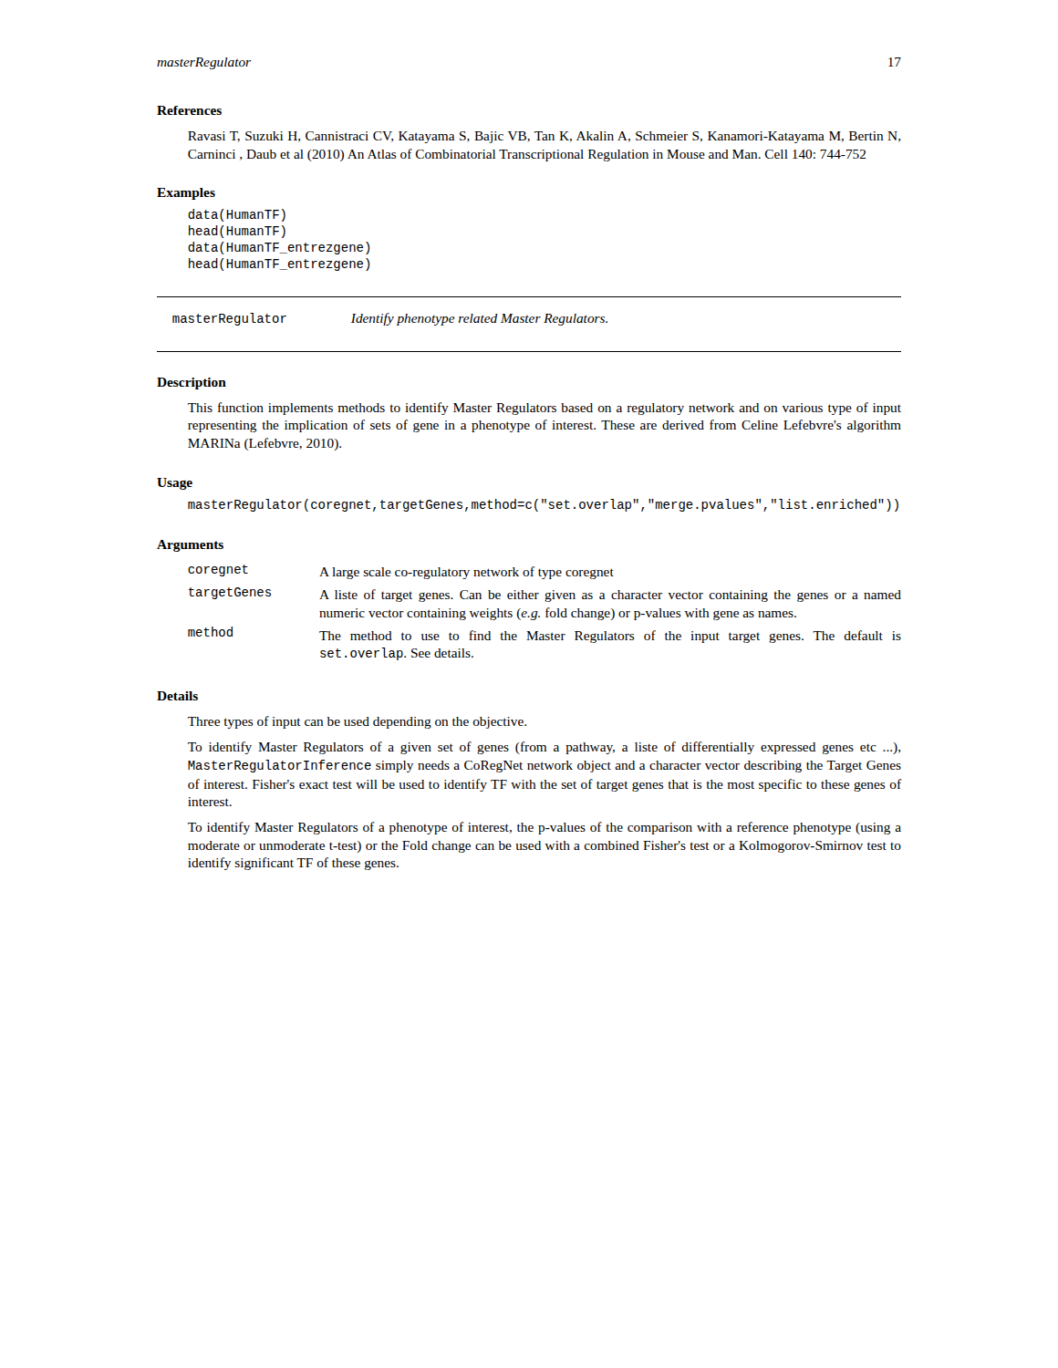masterRegulator 17
References
Ravasi T, Suzuki H, Cannistraci CV, Katayama S, Bajic VB, Tan K, Akalin A, Schmeier S, Kanamori-Katayama M, Bertin N, Carninci , Daub et al (2010) An Atlas of Combinatorial Transcriptional Regulation in Mouse and Man. Cell 140: 744-752
Examples
data(HumanTF)
head(HumanTF)
data(HumanTF_entrezgene)
head(HumanTF_entrezgene)
masterRegulator Identify phenotype related Master Regulators.
Description
This function implements methods to identify Master Regulators based on a regulatory network and on various type of input representing the implication of sets of gene in a phenotype of interest. These are derived from Celine Lefebvre's algorithm MARINa (Lefebvre, 2010).
Usage
masterRegulator(coregnet,targetGenes,method=c("set.overlap","merge.pvalues","list.enriched"))
Arguments
| coregnet | A large scale co-regulatory network of type coregnet |
| targetGenes | A liste of target genes. Can be either given as a character vector containing the genes or a named numeric vector containing weights ( e.g. fold change) or p-values with gene as names. |
| method | The method to use to find the Master Regulators of the input target genes. The default is set.overlap . See details. |
Details
Three types of input can be used depending on the objective.
To identify Master Regulators of a given set of genes (from a pathway, a liste of differentially expressed genes etc ...), MasterRegulatorInference simply needs a CoRegNet network object and a character vector describing the Target Genes of interest. Fisher's exact test will be used to identify TF with the set of target genes that is the most specific to these genes of interest.
To identify Master Regulators of a phenotype of interest, the p-values of the comparison with a reference phenotype (using a moderate or unmoderate t-test) or the Fold change can be used with a combined Fisher's test or a Kolmogorov-Smirnov test to identify significant TF of these genes.